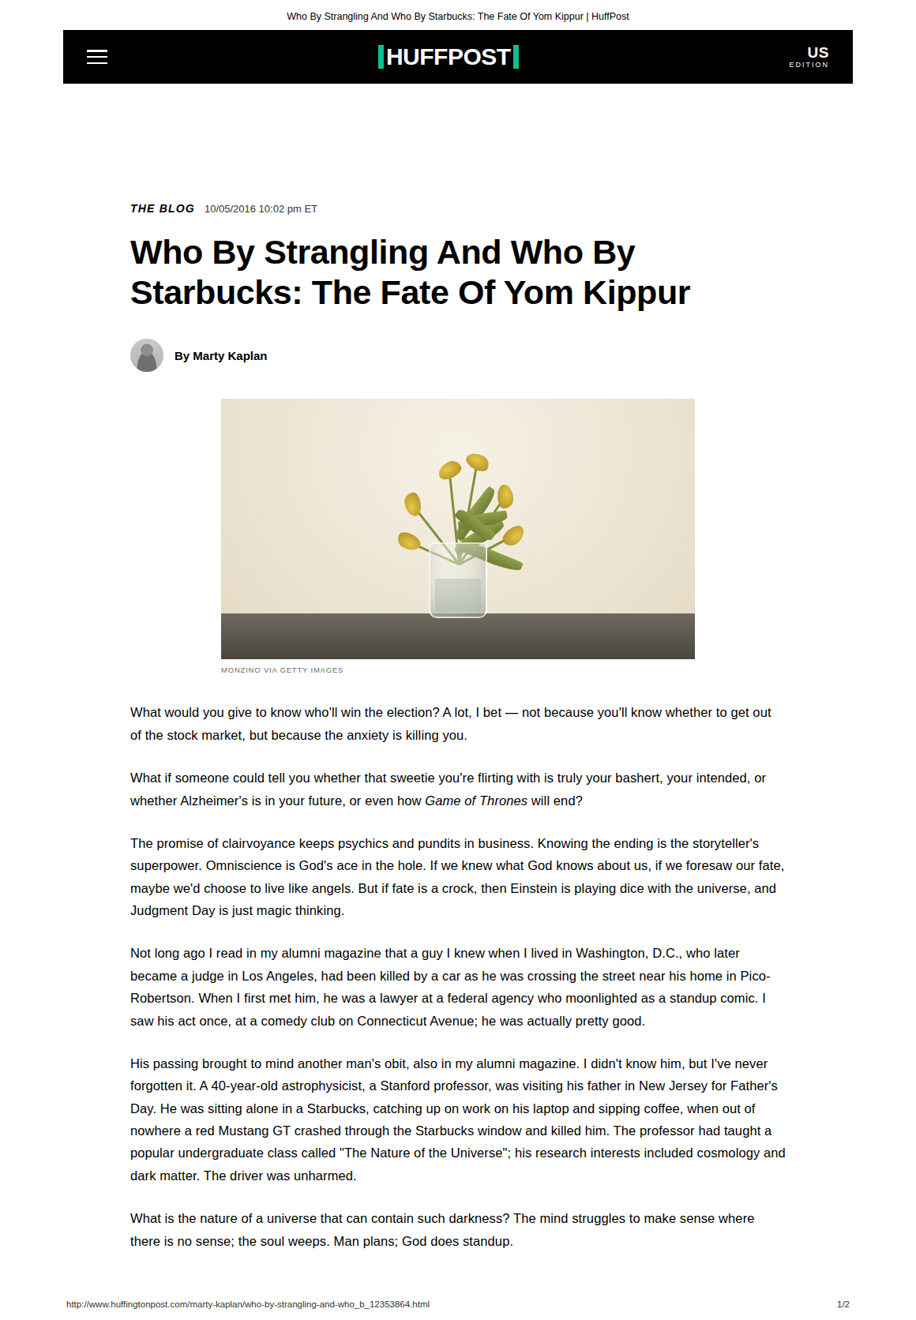Who By Strangling And Who By Starbucks: The Fate Of Yom Kippur | HuffPost
HUFFPOST
US
EDITION
THE BLOG 10/05/2016 10:02 pm ET
Who By Strangling And Who By Starbucks: The Fate Of Yom Kippur
By Marty Kaplan
Monzino via Getty Images
What would you give to know who'll win the election? A lot, I bet — not because you'll know whether to get out of the stock market, but because the anxiety is killing you.
What if someone could tell you whether that sweetie you're flirting with is truly your bashert, your intended, or whether Alzheimer's is in your future, or even how Game of Thrones will end?
The promise of clairvoyance keeps psychics and pundits in business. Knowing the ending is the storyteller's superpower. Omniscience is God's ace in the hole. If we knew what God knows about us, if we foresaw our fate, maybe we'd choose to live like angels. But if fate is a crock, then Einstein is playing dice with the universe, and Judgment Day is just magic thinking.
Not long ago I read in my alumni magazine that a guy I knew when I lived in Washington, D.C., who later became a judge in Los Angeles, had been killed by a car as he was crossing the street near his home in Pico-Robertson. When I first met him, he was a lawyer at a federal agency who moonlighted as a standup comic. I saw his act once, at a comedy club on Connecticut Avenue; he was actually pretty good.
His passing brought to mind another man's obit, also in my alumni magazine. I didn't know him, but I've never forgotten it. A 40-year-old astrophysicist, a Stanford professor, was visiting his father in New Jersey for Father's Day. He was sitting alone in a Starbucks, catching up on work on his laptop and sipping coffee, when out of nowhere a red Mustang GT crashed through the Starbucks window and killed him. The professor had taught a popular undergraduate class called "The Nature of the Universe"; his research interests included cosmology and dark matter. The driver was unharmed.
What is the nature of a universe that can contain such darkness? The mind struggles to make sense where there is no sense; the soul weeps. Man plans; God does standup.
http://www.huffingtonpost.com/marty-kaplan/who-by-strangling-and-who_b_12353864.html 1/2